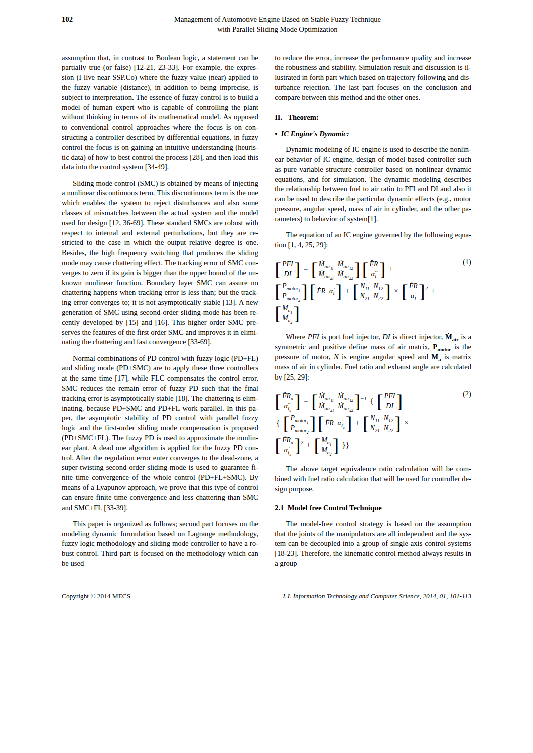102
Management of Automotive Engine Based on Stable Fuzzy Technique
with Parallel Sliding Mode Optimization
assumption that, in contrast to Boolean logic, a statement can be partially true (or false) [12-21, 23-33]. For example, the expression (I live near SSP.Co) where the fuzzy value (near) applied to the fuzzy variable (distance), in addition to being imprecise, is subject to interpretation. The essence of fuzzy control is to build a model of human expert who is capable of controlling the plant without thinking in terms of its mathematical model. As opposed to conventional control approaches where the focus is on constructing a controller described by differential equations, in fuzzy control the focus is on gaining an intuitive understanding (heuristic data) of how to best control the process [28], and then load this data into the control system [34-49].
Sliding mode control (SMC) is obtained by means of injecting a nonlinear discontinuous term. This discontinuous term is the one which enables the system to reject disturbances and also some classes of mismatches between the actual system and the model used for design [12, 36-69]. These standard SMCs are robust with respect to internal and external perturbations, but they are restricted to the case in which the output relative degree is one. Besides, the high frequency switching that produces the sliding mode may cause chattering effect. The tracking error of SMC converges to zero if its gain is bigger than the upper bound of the unknown nonlinear function. Boundary layer SMC can assure no chattering happens when tracking error is less than; but the tracking error converges to; it is not asymptotically stable [13]. A new generation of SMC using second-order sliding-mode has been recently developed by [15] and [16]. This higher order SMC preserves the features of the first order SMC and improves it in eliminating the chattering and fast convergence [33-69].
Normal combinations of PD control with fuzzy logic (PD+FL) and sliding mode (PD+SMC) are to apply these three controllers at the same time [17], while FLC compensates the control error, SMC reduces the remain error of fuzzy PD such that the final tracking error is asymptotically stable [18]. The chattering is eliminating, because PD+SMC and PD+FL work parallel. In this paper, the asymptotic stability of PD control with parallel fuzzy logic and the first-order sliding mode compensation is proposed (PD+SMC+FL). The fuzzy PD is used to approximate the nonlinear plant. A dead one algorithm is applied for the fuzzy PD control. After the regulation error enter converges to the dead-zone, a super-twisting second-order sliding-mode is used to guarantee finite time convergence of the whole control (PD+FL+SMC). By means of a Lyapunov approach, we prove that this type of control can ensure finite time convergence and less chattering than SMC and SMC+FL [33-39].
This paper is organized as follows; second part focuses on the modeling dynamic formulation based on Lagrange methodology, fuzzy logic methodology and sliding mode controller to have a robust control. Third part is focused on the methodology which can be used
to reduce the error, increase the performance quality and increase the robustness and stability. Simulation result and discussion is illustrated in forth part which based on trajectory following and disturbance rejection. The last part focuses on the conclusion and compare between this method and the other ones.
II. Theorem:
IC Engine's Dynamic:
Dynamic modeling of IC engine is used to describe the nonlinear behavior of IC engine, design of model based controller such as pure variable structure controller based on nonlinear dynamic equations, and for simulation. The dynamic modeling describes the relationship between fuel to air ratio to PFI and DI and also it can be used to describe the particular dynamic effects (e.g., motor pressure, angular speed, mass of air in cylinder, and the other parameters) to behavior of system[1].
The equation of an IC engine governed by the following equation [1, 4, 25, 29]:
[PFI DI] = [Ṁair11 Ṁair12 Ṁair21 Ṁair22] [F̈R α̈I] + [Pmotor1 Pmotor2] [ḞR α̇I] + [N11 N12 N21 N22] × [ḞR α̇I]2 + [Ma1 Ma2]
(1)
Where PFI is port fuel injector, DI is direct injector, Ṁair is a symmetric and positive define mass of air matrix, Pmotor is the pressure of motor, N is engine angular speed and Ma is matrix mass of air in cylinder. Fuel ratio and exhaust angle are calculated by [25, 29]:
[F̈Ra α̈Ia] = [Ṁair11 Ṁair12 Ṁair21 Ṁair22]−1 { [PFI DI] − { [Pmotor1 Pmotor2] [ḞR α̇Ia] + [N11 N12 N21 N22] × [ḞRa α̇Ia]2 + [Ma1 Ma2] }}
(2)
The above target equivalence ratio calculation will be combined with fuel ratio calculation that will be used for controller design purpose.
2.1 Model free Control Technique
The model-free control strategy is based on the assumption that the joints of the manipulators are all independent and the system can be decoupled into a group of single-axis control systems [18-23]. Therefore, the kinematic control method always results in a group
Copyright © 2014 MECS
I.J. Information Technology and Computer Science, 2014, 01, 101-113